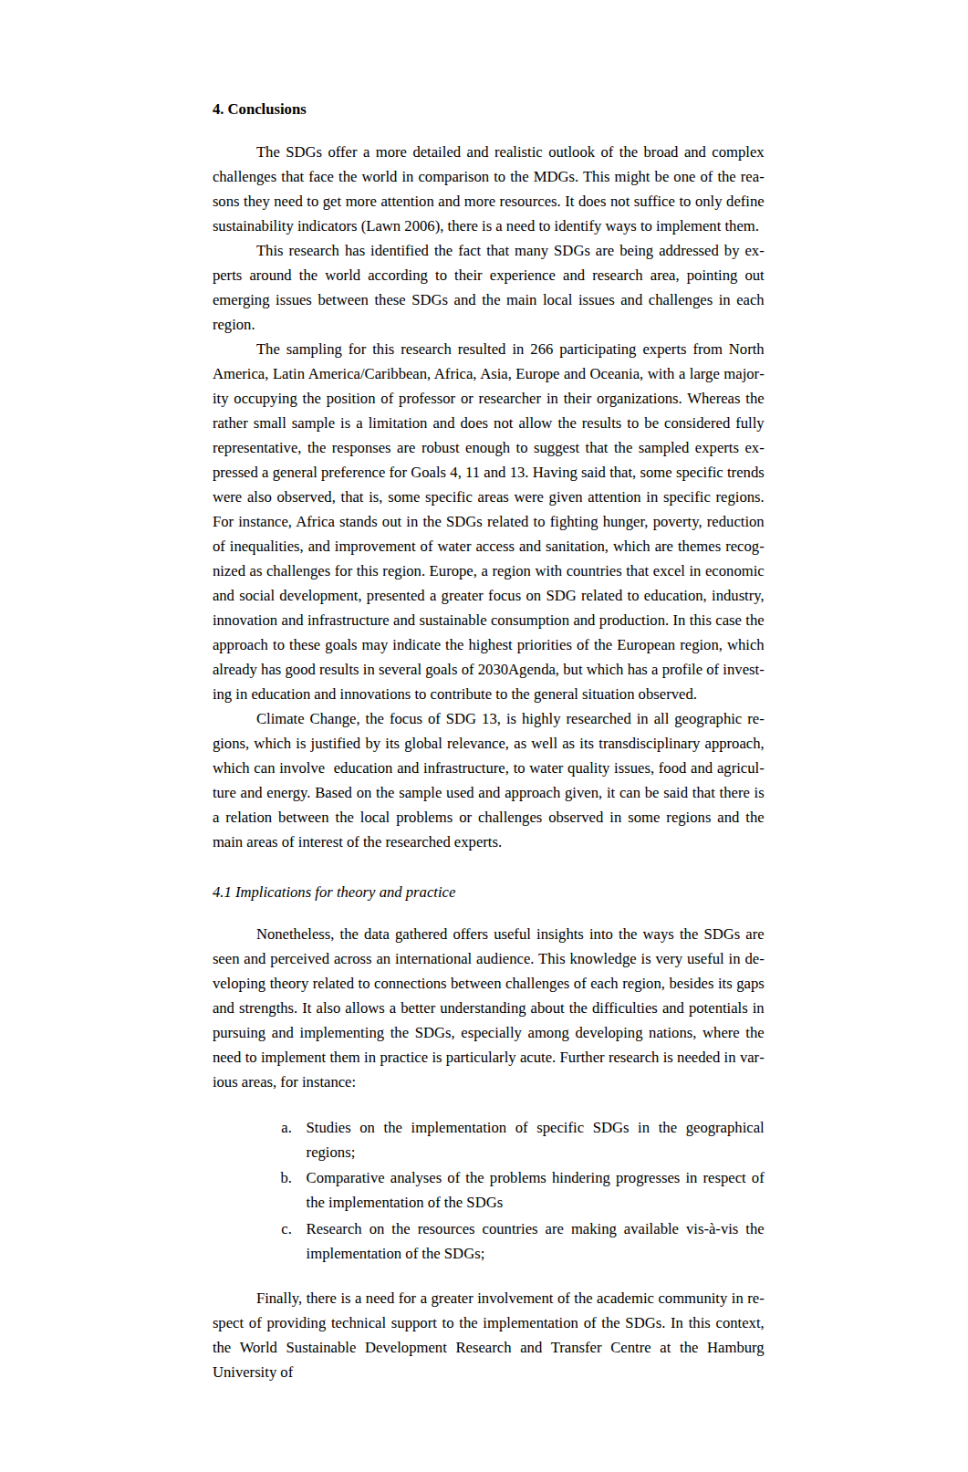4. Conclusions
The SDGs offer a more detailed and realistic outlook of the broad and complex challenges that face the world in comparison to the MDGs. This might be one of the reasons they need to get more attention and more resources. It does not suffice to only define sustainability indicators (Lawn 2006), there is a need to identify ways to implement them.
This research has identified the fact that many SDGs are being addressed by experts around the world according to their experience and research area, pointing out emerging issues between these SDGs and the main local issues and challenges in each region.
The sampling for this research resulted in 266 participating experts from North America, Latin America/Caribbean, Africa, Asia, Europe and Oceania, with a large majority occupying the position of professor or researcher in their organizations. Whereas the rather small sample is a limitation and does not allow the results to be considered fully representative, the responses are robust enough to suggest that the sampled experts expressed a general preference for Goals 4, 11 and 13. Having said that, some specific trends were also observed, that is, some specific areas were given attention in specific regions. For instance, Africa stands out in the SDGs related to fighting hunger, poverty, reduction of inequalities, and improvement of water access and sanitation, which are themes recognized as challenges for this region. Europe, a region with countries that excel in economic and social development, presented a greater focus on SDG related to education, industry, innovation and infrastructure and sustainable consumption and production. In this case the approach to these goals may indicate the highest priorities of the European region, which already has good results in several goals of 2030Agenda, but which has a profile of investing in education and innovations to contribute to the general situation observed.
Climate Change, the focus of SDG 13, is highly researched in all geographic regions, which is justified by its global relevance, as well as its transdisciplinary approach, which can involve education and infrastructure, to water quality issues, food and agriculture and energy. Based on the sample used and approach given, it can be said that there is a relation between the local problems or challenges observed in some regions and the main areas of interest of the researched experts.
4.1 Implications for theory and practice
Nonetheless, the data gathered offers useful insights into the ways the SDGs are seen and perceived across an international audience. This knowledge is very useful in developing theory related to connections between challenges of each region, besides its gaps and strengths. It also allows a better understanding about the difficulties and potentials in pursuing and implementing the SDGs, especially among developing nations, where the need to implement them in practice is particularly acute. Further research is needed in various areas, for instance:
Studies on the implementation of specific SDGs in the geographical regions;
Comparative analyses of the problems hindering progresses in respect of the implementation of the SDGs
Research on the resources countries are making available vis-à-vis the implementation of the SDGs;
Finally, there is a need for a greater involvement of the academic community in respect of providing technical support to the implementation of the SDGs. In this context, the World Sustainable Development Research and Transfer Centre at the Hamburg University of